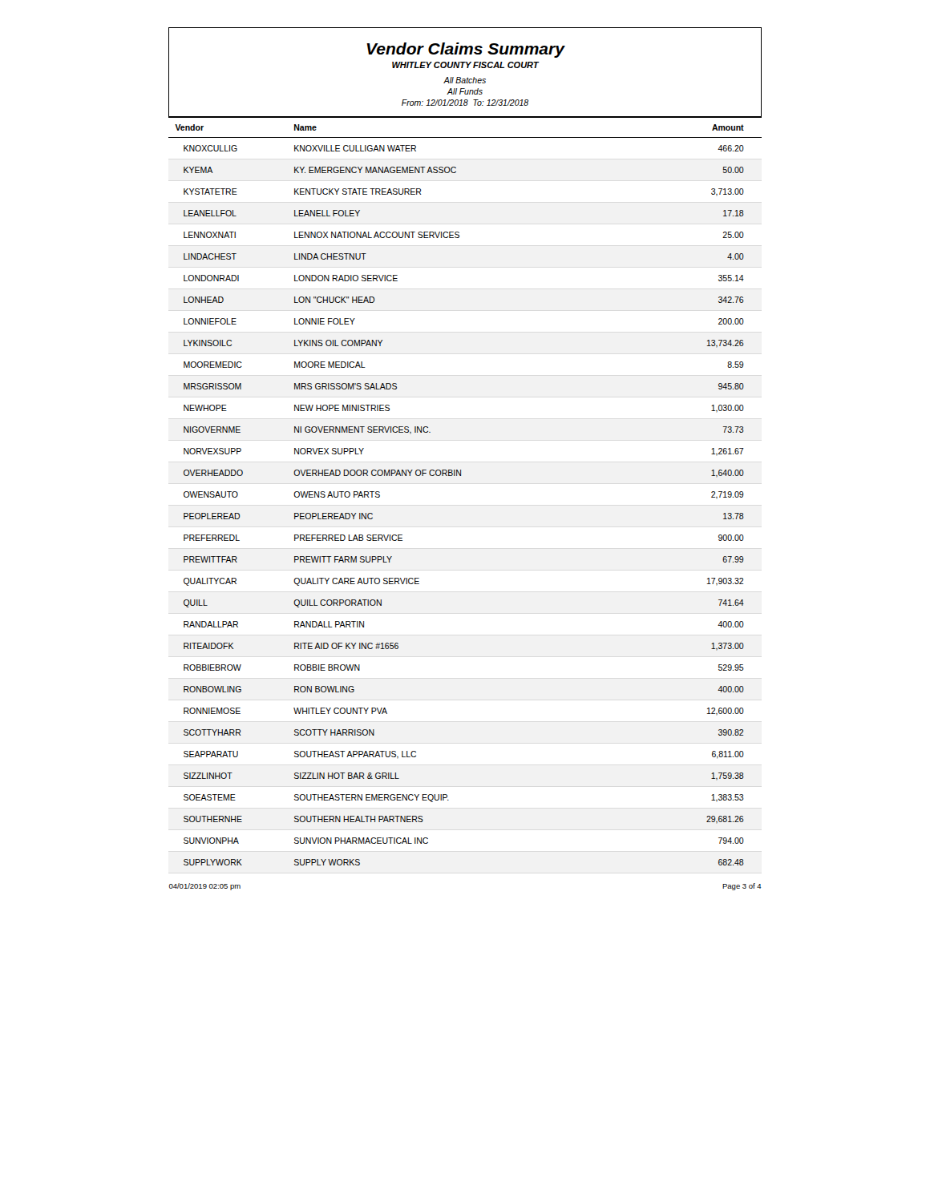Vendor Claims Summary
WHITLEY COUNTY FISCAL COURT
All Batches
All Funds
From: 12/01/2018 To: 12/31/2018
| Vendor | Name | Amount |
| --- | --- | --- |
| KNOXCULLIG | KNOXVILLE CULLIGAN WATER | 466.20 |
| KYEMA | KY. EMERGENCY MANAGEMENT ASSOC | 50.00 |
| KYSTATETRE | KENTUCKY STATE TREASURER | 3,713.00 |
| LEANELLFOL | LEANELL FOLEY | 17.18 |
| LENNOXNATI | LENNOX NATIONAL ACCOUNT SERVICES | 25.00 |
| LINDACHEST | LINDA CHESTNUT | 4.00 |
| LONDONRADI | LONDON RADIO SERVICE | 355.14 |
| LONHEAD | LON "CHUCK" HEAD | 342.76 |
| LONNIEFOLE | LONNIE FOLEY | 200.00 |
| LYKINSOILC | LYKINS OIL COMPANY | 13,734.26 |
| MOOREMEDIC | MOORE MEDICAL | 8.59 |
| MRSGRISSOM | MRS GRISSOM'S SALADS | 945.80 |
| NEWHOPE | NEW HOPE MINISTRIES | 1,030.00 |
| NIGOVERNME | NI GOVERNMENT SERVICES, INC. | 73.73 |
| NORVEXSUPP | NORVEX SUPPLY | 1,261.67 |
| OVERHEADDO | OVERHEAD DOOR COMPANY OF CORBIN | 1,640.00 |
| OWENSAUTO | OWENS AUTO PARTS | 2,719.09 |
| PEOPLEREAD | PEOPLEREADY INC | 13.78 |
| PREFERREDL | PREFERRED LAB SERVICE | 900.00 |
| PREWITTFAR | PREWITT FARM SUPPLY | 67.99 |
| QUALITYCAR | QUALITY CARE AUTO SERVICE | 17,903.32 |
| QUILL | QUILL CORPORATION | 741.64 |
| RANDALLPAR | RANDALL PARTIN | 400.00 |
| RITEAIDOFK | RITE AID OF KY INC #1656 | 1,373.00 |
| ROBBIEBROW | ROBBIE BROWN | 529.95 |
| RONBOWLING | RON BOWLING | 400.00 |
| RONNIEMOSE | WHITLEY COUNTY PVA | 12,600.00 |
| SCOTTYHARR | SCOTTY HARRISON | 390.82 |
| SEAPPARATU | SOUTHEAST APPARATUS, LLC | 6,811.00 |
| SIZZLINHOT | SIZZLIN HOT BAR & GRILL | 1,759.38 |
| SOEASTEME | SOUTHEASTERN EMERGENCY EQUIP. | 1,383.53 |
| SOUTHERNHE | SOUTHERN HEALTH PARTNERS | 29,681.26 |
| SUNVIONPHA | SUNVION PHARMACEUTICAL INC | 794.00 |
| SUPPLYWORK | SUPPLY WORKS | 682.48 |
04/01/2019 02:05 pm
Page 3 of 4